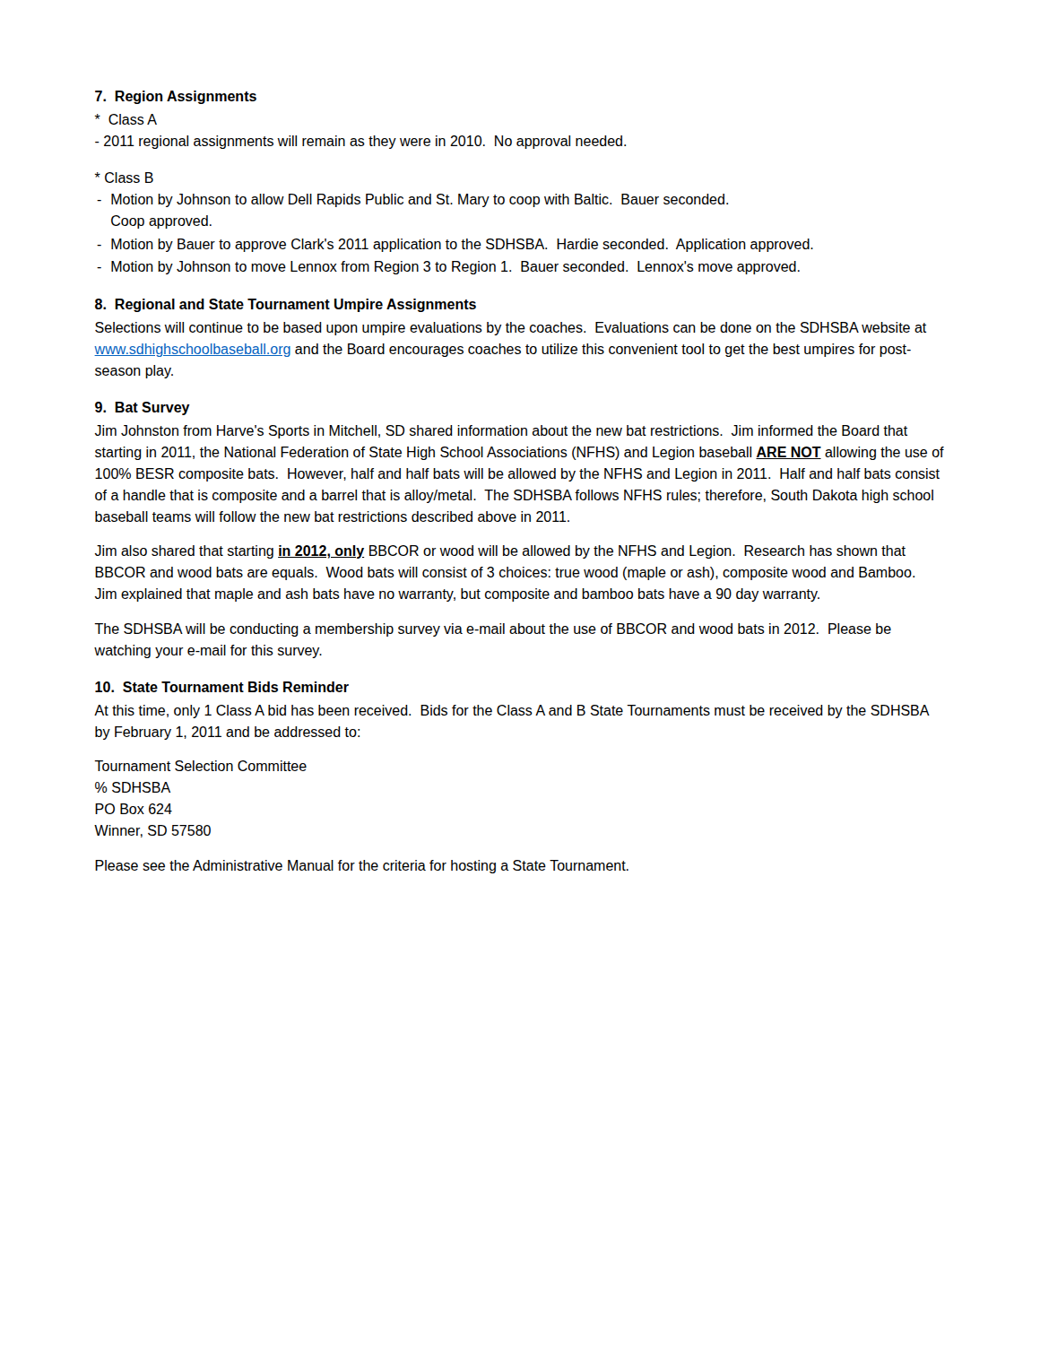7. Region Assignments
* Class A
- 2011 regional assignments will remain as they were in 2010. No approval needed.
* Class B
Motion by Johnson to allow Dell Rapids Public and St. Mary to coop with Baltic. Bauer seconded.
Coop approved.
Motion by Bauer to approve Clark's 2011 application to the SDHSBA. Hardie seconded. Application approved.
Motion by Johnson to move Lennox from Region 3 to Region 1. Bauer seconded. Lennox's move approved.
8. Regional and State Tournament Umpire Assignments
Selections will continue to be based upon umpire evaluations by the coaches. Evaluations can be done on the SDHSBA website at www.sdhighschoolbaseball.org and the Board encourages coaches to utilize this convenient tool to get the best umpires for post-season play.
9. Bat Survey
Jim Johnston from Harve's Sports in Mitchell, SD shared information about the new bat restrictions. Jim informed the Board that starting in 2011, the National Federation of State High School Associations (NFHS) and Legion baseball ARE NOT allowing the use of 100% BESR composite bats. However, half and half bats will be allowed by the NFHS and Legion in 2011. Half and half bats consist of a handle that is composite and a barrel that is alloy/metal. The SDHSBA follows NFHS rules; therefore, South Dakota high school baseball teams will follow the new bat restrictions described above in 2011.
Jim also shared that starting in 2012, only BBCOR or wood will be allowed by the NFHS and Legion. Research has shown that BBCOR and wood bats are equals. Wood bats will consist of 3 choices: true wood (maple or ash), composite wood and Bamboo. Jim explained that maple and ash bats have no warranty, but composite and bamboo bats have a 90 day warranty.
The SDHSBA will be conducting a membership survey via e-mail about the use of BBCOR and wood bats in 2012. Please be watching your e-mail for this survey.
10. State Tournament Bids Reminder
At this time, only 1 Class A bid has been received. Bids for the Class A and B State Tournaments must be received by the SDHSBA by February 1, 2011 and be addressed to:
Tournament Selection Committee
% SDHSBA
PO Box 624
Winner, SD 57580
Please see the Administrative Manual for the criteria for hosting a State Tournament.